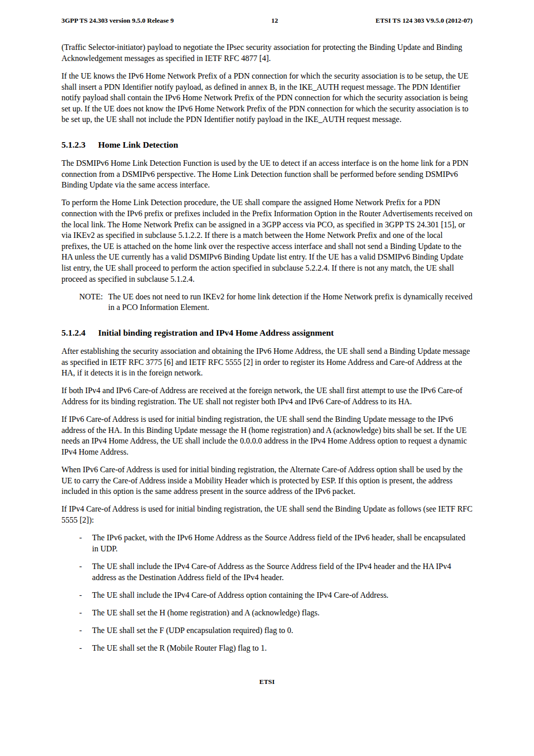3GPP TS 24.303 version 9.5.0 Release 9 12 ETSI TS 124 303 V9.5.0 (2012-07)
(Traffic Selector-initiator) payload to negotiate the IPsec security association for protecting the Binding Update and Binding Acknowledgement messages as specified in IETF RFC 4877 [4].
If the UE knows the IPv6 Home Network Prefix of a PDN connection for which the security association is to be setup, the UE shall insert a PDN Identifier notify payload, as defined in annex B, in the IKE_AUTH request message. The PDN Identifier notify payload shall contain the IPv6 Home Network Prefix of the PDN connection for which the security association is being set up. If the UE does not know the IPv6 Home Network Prefix of the PDN connection for which the security association is to be set up, the UE shall not include the PDN Identifier notify payload in the IKE_AUTH request message.
5.1.2.3 Home Link Detection
The DSMIPv6 Home Link Detection Function is used by the UE to detect if an access interface is on the home link for a PDN connection from a DSMIPv6 perspective. The Home Link Detection function shall be performed before sending DSMIPv6 Binding Update via the same access interface.
To perform the Home Link Detection procedure, the UE shall compare the assigned Home Network Prefix for a PDN connection with the IPv6 prefix or prefixes included in the Prefix Information Option in the Router Advertisements received on the local link. The Home Network Prefix can be assigned in a 3GPP access via PCO, as specified in 3GPP TS 24.301 [15], or via IKEv2 as specified in subclause 5.1.2.2. If there is a match between the Home Network Prefix and one of the local prefixes, the UE is attached on the home link over the respective access interface and shall not send a Binding Update to the HA unless the UE currently has a valid DSMIPv6 Binding Update list entry. If the UE has a valid DSMIPv6 Binding Update list entry, the UE shall proceed to perform the action specified in subclause 5.2.2.4. If there is not any match, the UE shall proceed as specified in subclause 5.1.2.4.
NOTE: The UE does not need to run IKEv2 for home link detection if the Home Network prefix is dynamically received in a PCO Information Element.
5.1.2.4 Initial binding registration and IPv4 Home Address assignment
After establishing the security association and obtaining the IPv6 Home Address, the UE shall send a Binding Update message as specified in IETF RFC 3775 [6] and IETF RFC 5555 [2] in order to register its Home Address and Care-of Address at the HA, if it detects it is in the foreign network.
If both IPv4 and IPv6 Care-of Address are received at the foreign network, the UE shall first attempt to use the IPv6 Care-of Address for its binding registration. The UE shall not register both IPv4 and IPv6 Care-of Address to its HA.
If IPv6 Care-of Address is used for initial binding registration, the UE shall send the Binding Update message to the IPv6 address of the HA. In this Binding Update message the H (home registration) and A (acknowledge) bits shall be set. If the UE needs an IPv4 Home Address, the UE shall include the 0.0.0.0 address in the IPv4 Home Address option to request a dynamic IPv4 Home Address.
When IPv6 Care-of Address is used for initial binding registration, the Alternate Care-of Address option shall be used by the UE to carry the Care-of Address inside a Mobility Header which is protected by ESP. If this option is present, the address included in this option is the same address present in the source address of the IPv6 packet.
If IPv4 Care-of Address is used for initial binding registration, the UE shall send the Binding Update as follows (see IETF RFC 5555 [2]):
The IPv6 packet, with the IPv6 Home Address as the Source Address field of the IPv6 header, shall be encapsulated in UDP.
The UE shall include the IPv4 Care-of Address as the Source Address field of the IPv4 header and the HA IPv4 address as the Destination Address field of the IPv4 header.
The UE shall include the IPv4 Care-of Address option containing the IPv4 Care-of Address.
The UE shall set the H (home registration) and A (acknowledge) flags.
The UE shall set the F (UDP encapsulation required) flag to 0.
The UE shall set the R (Mobile Router Flag) flag to 1.
ETSI